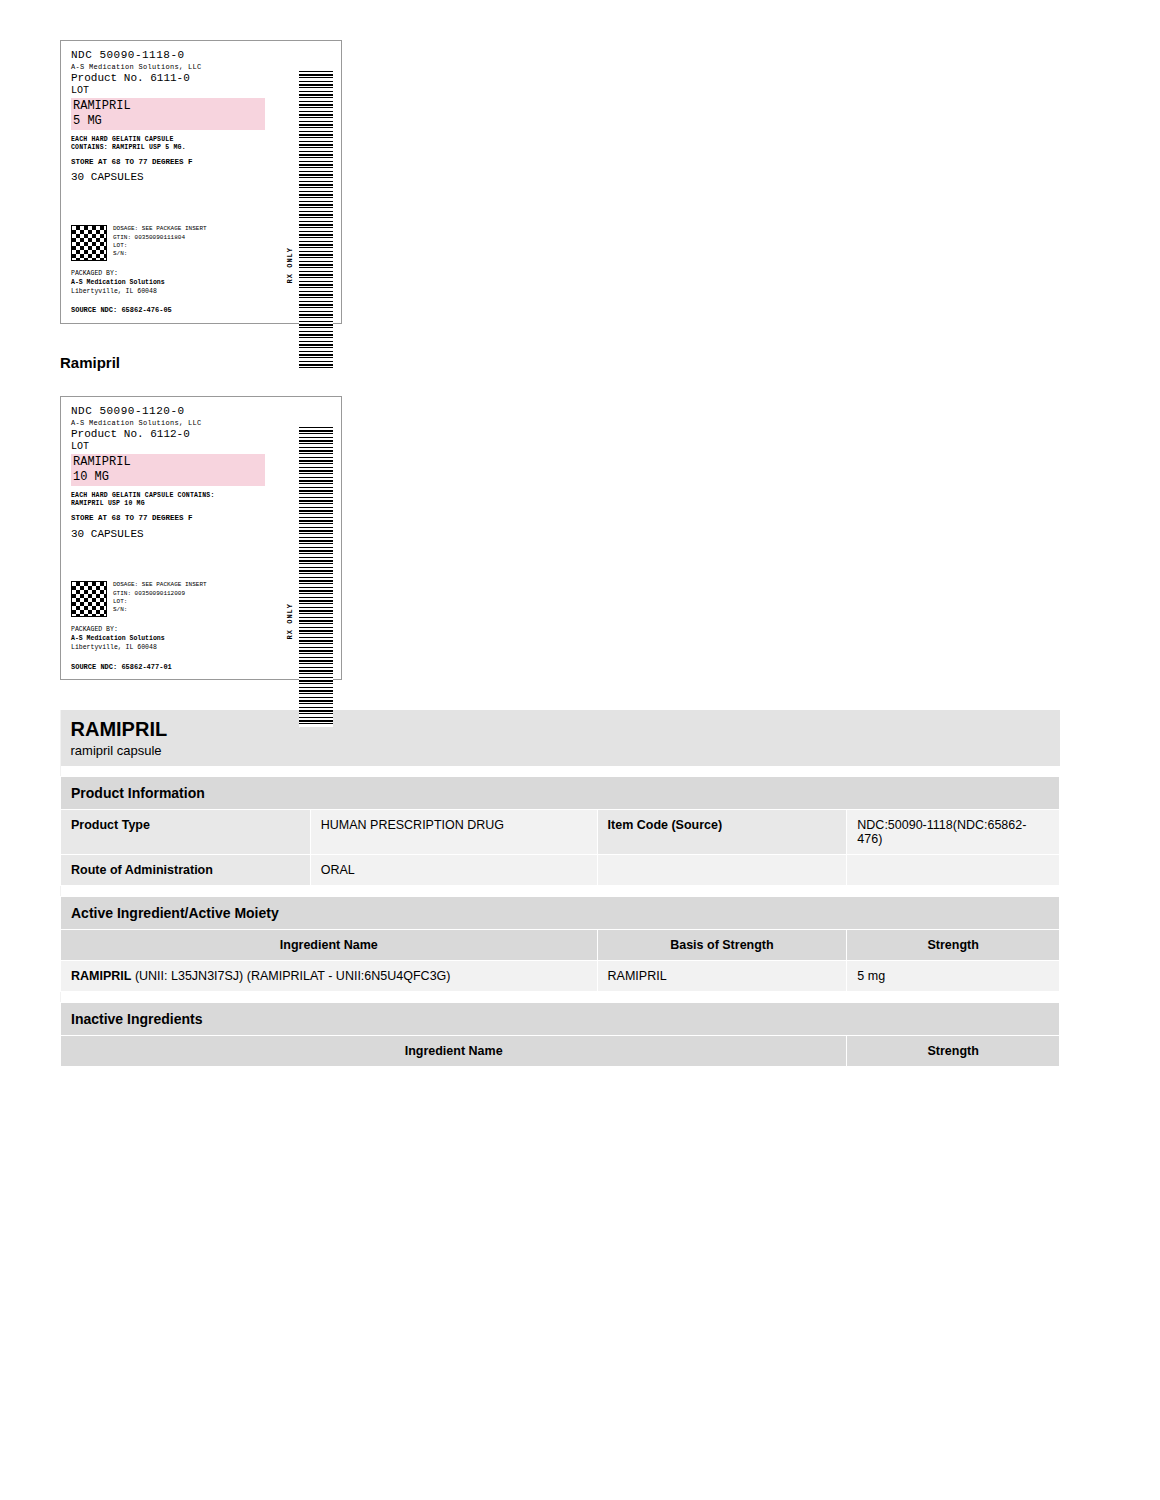NDC 50090-1118-0
A-S Medication Solutions, LLC
Product No. 6111-0
LOT
RAMIPRIL
5 MG
EACH HARD GELATIN CAPSULE
CONTAINS: RAMIPRIL USP 5 MG.
STORE AT 68 TO 77 DEGREES F
30 CAPSULES
RX ONLY
DOSAGE: SEE PACKAGE INSERT
GTIN: 00350090111804
LOT:
S/N:
PACKAGED BY:
A-S Medication Solutions
Libertyville, IL 60048
SOURCE NDC: 65862-476-05
Ramipril
NDC 50090-1120-0
A-S Medication Solutions, LLC
Product No. 6112-0
LOT
RAMIPRIL
10 MG
EACH HARD GELATIN CAPSULE CONTAINS:
RAMIPRIL USP 10 MG
STORE AT 68 TO 77 DEGREES F
30 CAPSULES
RX ONLY
DOSAGE: SEE PACKAGE INSERT
GTIN: 00350090112009
LOT:
S/N:
PACKAGED BY:
A-S Medication Solutions
Libertyville, IL 60048
SOURCE NDC: 65862-477-01
| RAMIPRIL |
| ramipril capsule |
| Product Information |
| Product Type | HUMAN PRESCRIPTION DRUG | Item Code (Source) | NDC:50090-1118(NDC:65862-476) |
| Route of Administration | ORAL | | |
| Active Ingredient/Active Moiety |
| Ingredient Name | Basis of Strength | Strength |
| RAMIPRIL (UNII: L35JN3I7SJ) (RAMIPRILAT - UNII:6N5U4QFC3G) | RAMIPRIL | 5 mg |
| Inactive Ingredients |
| Ingredient Name | Strength |